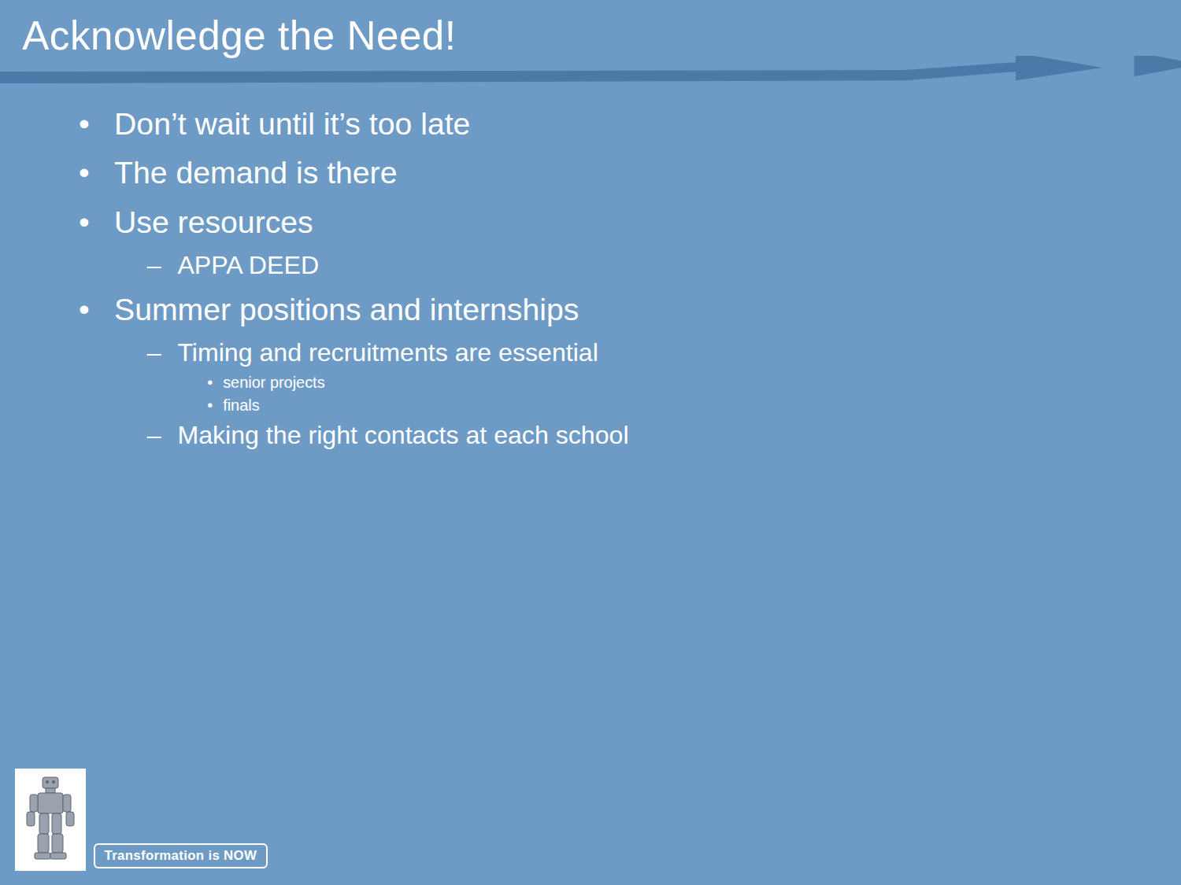Acknowledge the Need!
Don’t wait until it’s too late
The demand is there
Use resources
APPA DEED
Summer positions and internships
Timing and recruitments are essential
senior projects
finals
Making the right contacts at each school
Transformation is NOW